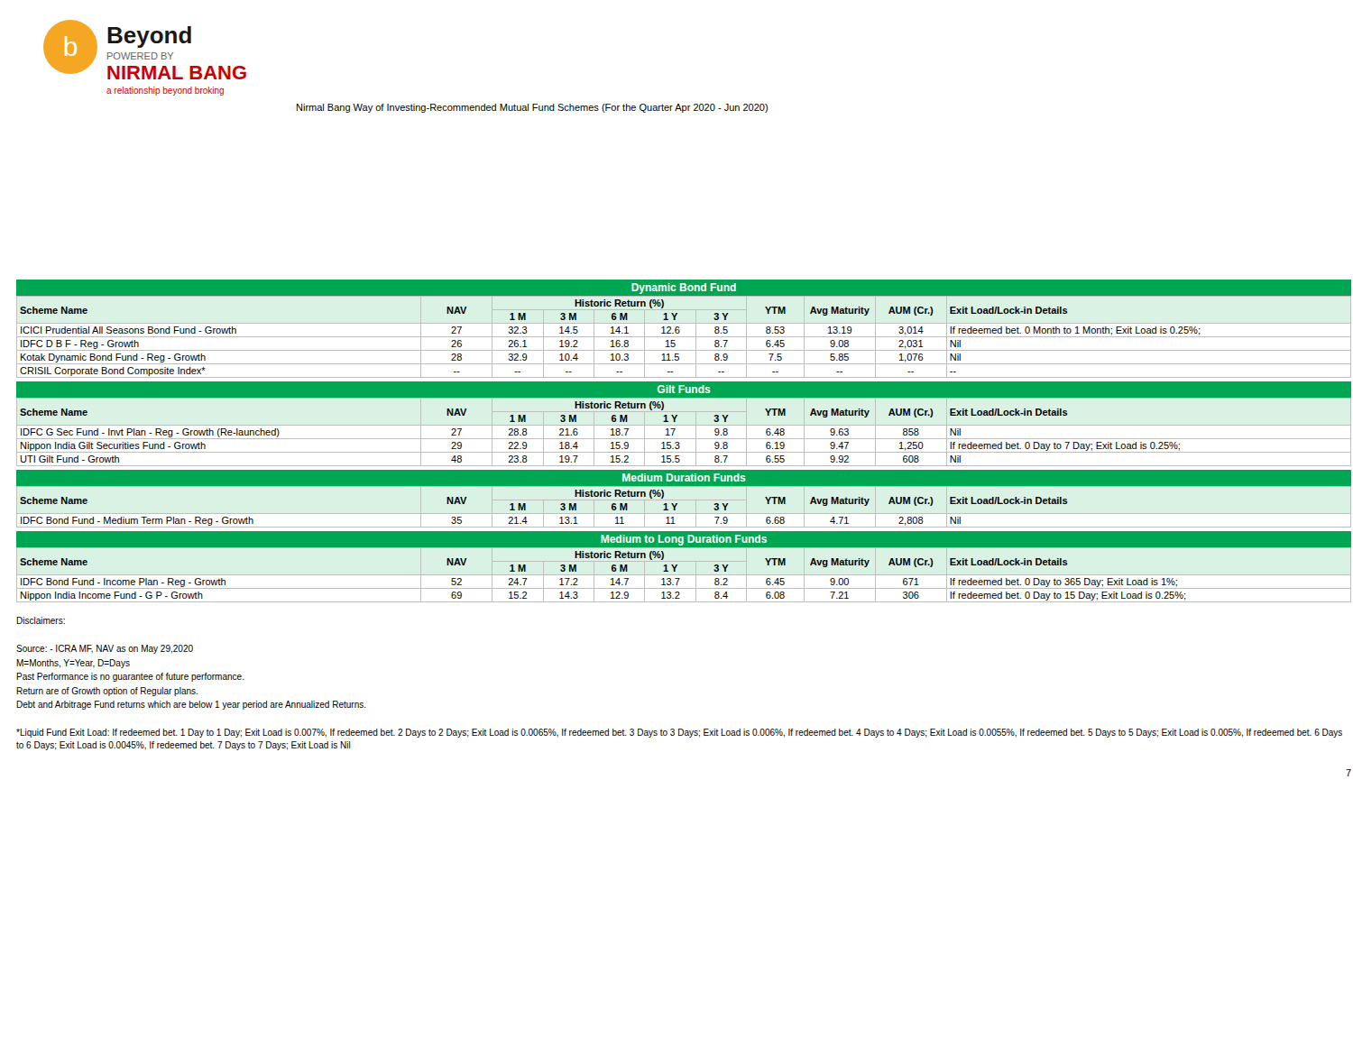b Beyond POWERED BY NIRMAL BANG a relationship beyond broking
Nirmal Bang Way of Investing-Recommended Mutual Fund Schemes (For the Quarter Apr 2020 - Jun 2020)
Dynamic Bond Fund
| Scheme Name | NAV | Historic Return (%) | YTM | Avg Maturity | AUM (Cr.) | Exit Load/Lock-in Details |
| --- | --- | --- | --- | --- | --- | --- |
| 1 M | 3 M | 6 M | 1 Y | 3 Y |
| ICICI Prudential All Seasons Bond Fund - Growth | 27 | 32.3 | 14.5 | 14.1 | 12.6 | 8.5 | 8.53 | 13.19 | 3,014 | If redeemed bet. 0 Month to 1 Month; Exit Load is 0.25%; |
| IDFC D B F - Reg - Growth | 26 | 26.1 | 19.2 | 16.8 | 15 | 8.7 | 6.45 | 9.08 | 2,031 | Nil |
| Kotak Dynamic Bond Fund - Reg - Growth | 28 | 32.9 | 10.4 | 10.3 | 11.5 | 8.9 | 7.5 | 5.85 | 1,076 | Nil |
| CRISIL Corporate Bond Composite Index* | -- | -- | -- | -- | -- | -- | -- | -- | -- | -- |
Gilt Funds
| Scheme Name | NAV | Historic Return (%) | YTM | Avg Maturity | AUM (Cr.) | Exit Load/Lock-in Details |
| --- | --- | --- | --- | --- | --- | --- |
| 1 M | 3 M | 6 M | 1 Y | 3 Y |
| IDFC G Sec Fund - Invt Plan - Reg - Growth (Re-launched) | 27 | 28.8 | 21.6 | 18.7 | 17 | 9.8 | 6.48 | 9.63 | 858 | Nil |
| Nippon India Gilt Securities Fund - Growth | 29 | 22.9 | 18.4 | 15.9 | 15.3 | 9.8 | 6.19 | 9.47 | 1,250 | If redeemed bet. 0 Day to 7 Day; Exit Load is 0.25%; |
| UTI Gilt Fund - Growth | 48 | 23.8 | 19.7 | 15.2 | 15.5 | 8.7 | 6.55 | 9.92 | 608 | Nil |
Medium Duration Funds
| Scheme Name | NAV | Historic Return (%) | YTM | Avg Maturity | AUM (Cr.) | Exit Load/Lock-in Details |
| --- | --- | --- | --- | --- | --- | --- |
| 1 M | 3 M | 6 M | 1 Y | 3 Y |
| IDFC Bond Fund - Medium Term Plan - Reg - Growth | 35 | 21.4 | 13.1 | 11 | 11 | 7.9 | 6.68 | 4.71 | 2,808 | Nil |
Medium to Long Duration Funds
| Scheme Name | NAV | Historic Return (%) | YTM | Avg Maturity | AUM (Cr.) | Exit Load/Lock-in Details |
| --- | --- | --- | --- | --- | --- | --- |
| 1 M | 3 M | 6 M | 1 Y | 3 Y |
| IDFC Bond Fund - Income Plan - Reg - Growth | 52 | 24.7 | 17.2 | 14.7 | 13.7 | 8.2 | 6.45 | 9.00 | 671 | If redeemed bet. 0 Day to 365 Day; Exit Load is 1%; |
| Nippon India Income Fund - G P - Growth | 69 | 15.2 | 14.3 | 12.9 | 13.2 | 8.4 | 6.08 | 7.21 | 306 | If redeemed bet. 0 Day to 15 Day; Exit Load is 0.25%; |
Disclaimers:
Source: - ICRA MF, NAV as on May 29,2020
M=Months, Y=Year, D=Days
Past Performance is no guarantee of future performance.
Return are of Growth option of Regular plans.
Debt and Arbitrage Fund returns which are below 1 year period are Annualized Returns.
*Liquid Fund Exit Load: If redeemed bet. 1 Day to 1 Day; Exit Load is 0.007%, If redeemed bet. 2 Days to 2 Days; Exit Load is 0.0065%, If redeemed bet. 3 Days to 3 Days; Exit Load is 0.006%, If redeemed bet. 4 Days to 4 Days; Exit Load is 0.0055%, If redeemed bet. 5 Days to 5 Days; Exit Load is 0.005%, If redeemed bet. 6 Days to 6 Days; Exit Load is 0.0045%, If redeemed bet. 7 Days to 7 Days; Exit Load is Nil
7